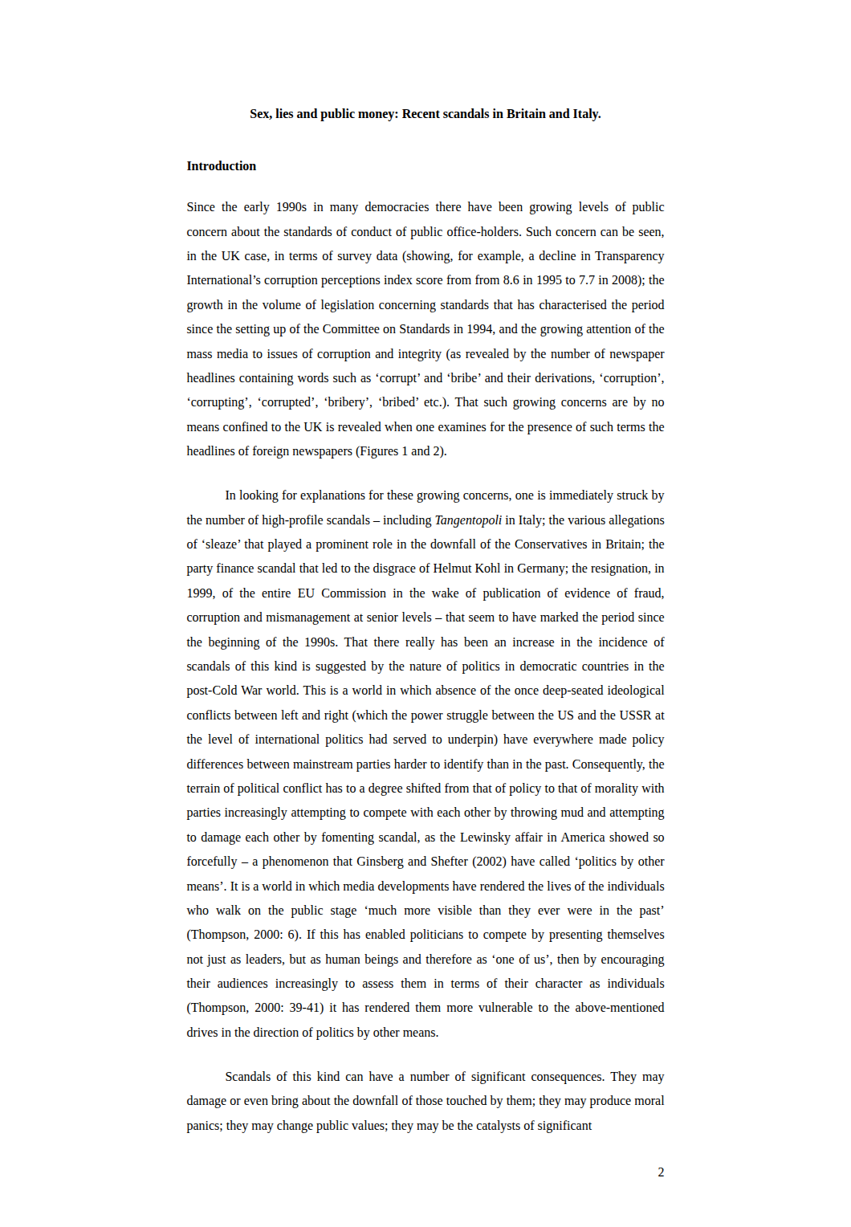Sex, lies and public money: Recent scandals in Britain and Italy.
Introduction
Since the early 1990s in many democracies there have been growing levels of public concern about the standards of conduct of public office-holders. Such concern can be seen, in the UK case, in terms of survey data (showing, for example, a decline in Transparency International’s corruption perceptions index score from from 8.6 in 1995 to 7.7 in 2008); the growth in the volume of legislation concerning standards that has characterised the period since the setting up of the Committee on Standards in 1994, and the growing attention of the mass media to issues of corruption and integrity (as revealed by the number of newspaper headlines containing words such as ‘corrupt’ and ‘bribe’ and their derivations, ‘corruption’, ‘corrupting’, ‘corrupted’, ‘bribery’, ‘bribed’ etc.). That such growing concerns are by no means confined to the UK is revealed when one examines for the presence of such terms the headlines of foreign newspapers (Figures 1 and 2).
In looking for explanations for these growing concerns, one is immediately struck by the number of high-profile scandals – including Tangentopoli in Italy; the various allegations of ‘sleaze’ that played a prominent role in the downfall of the Conservatives in Britain; the party finance scandal that led to the disgrace of Helmut Kohl in Germany; the resignation, in 1999, of the entire EU Commission in the wake of publication of evidence of fraud, corruption and mismanagement at senior levels – that seem to have marked the period since the beginning of the 1990s. That there really has been an increase in the incidence of scandals of this kind is suggested by the nature of politics in democratic countries in the post-Cold War world. This is a world in which absence of the once deep-seated ideological conflicts between left and right (which the power struggle between the US and the USSR at the level of international politics had served to underpin) have everywhere made policy differences between mainstream parties harder to identify than in the past. Consequently, the terrain of political conflict has to a degree shifted from that of policy to that of morality with parties increasingly attempting to compete with each other by throwing mud and attempting to damage each other by fomenting scandal, as the Lewinsky affair in America showed so forcefully – a phenomenon that Ginsberg and Shefter (2002) have called ‘politics by other means’. It is a world in which media developments have rendered the lives of the individuals who walk on the public stage ‘much more visible than they ever were in the past’ (Thompson, 2000: 6). If this has enabled politicians to compete by presenting themselves not just as leaders, but as human beings and therefore as ‘one of us’, then by encouraging their audiences increasingly to assess them in terms of their character as individuals (Thompson, 2000: 39-41) it has rendered them more vulnerable to the above-mentioned drives in the direction of politics by other means.
Scandals of this kind can have a number of significant consequences. They may damage or even bring about the downfall of those touched by them; they may produce moral panics; they may change public values; they may be the catalysts of significant
2